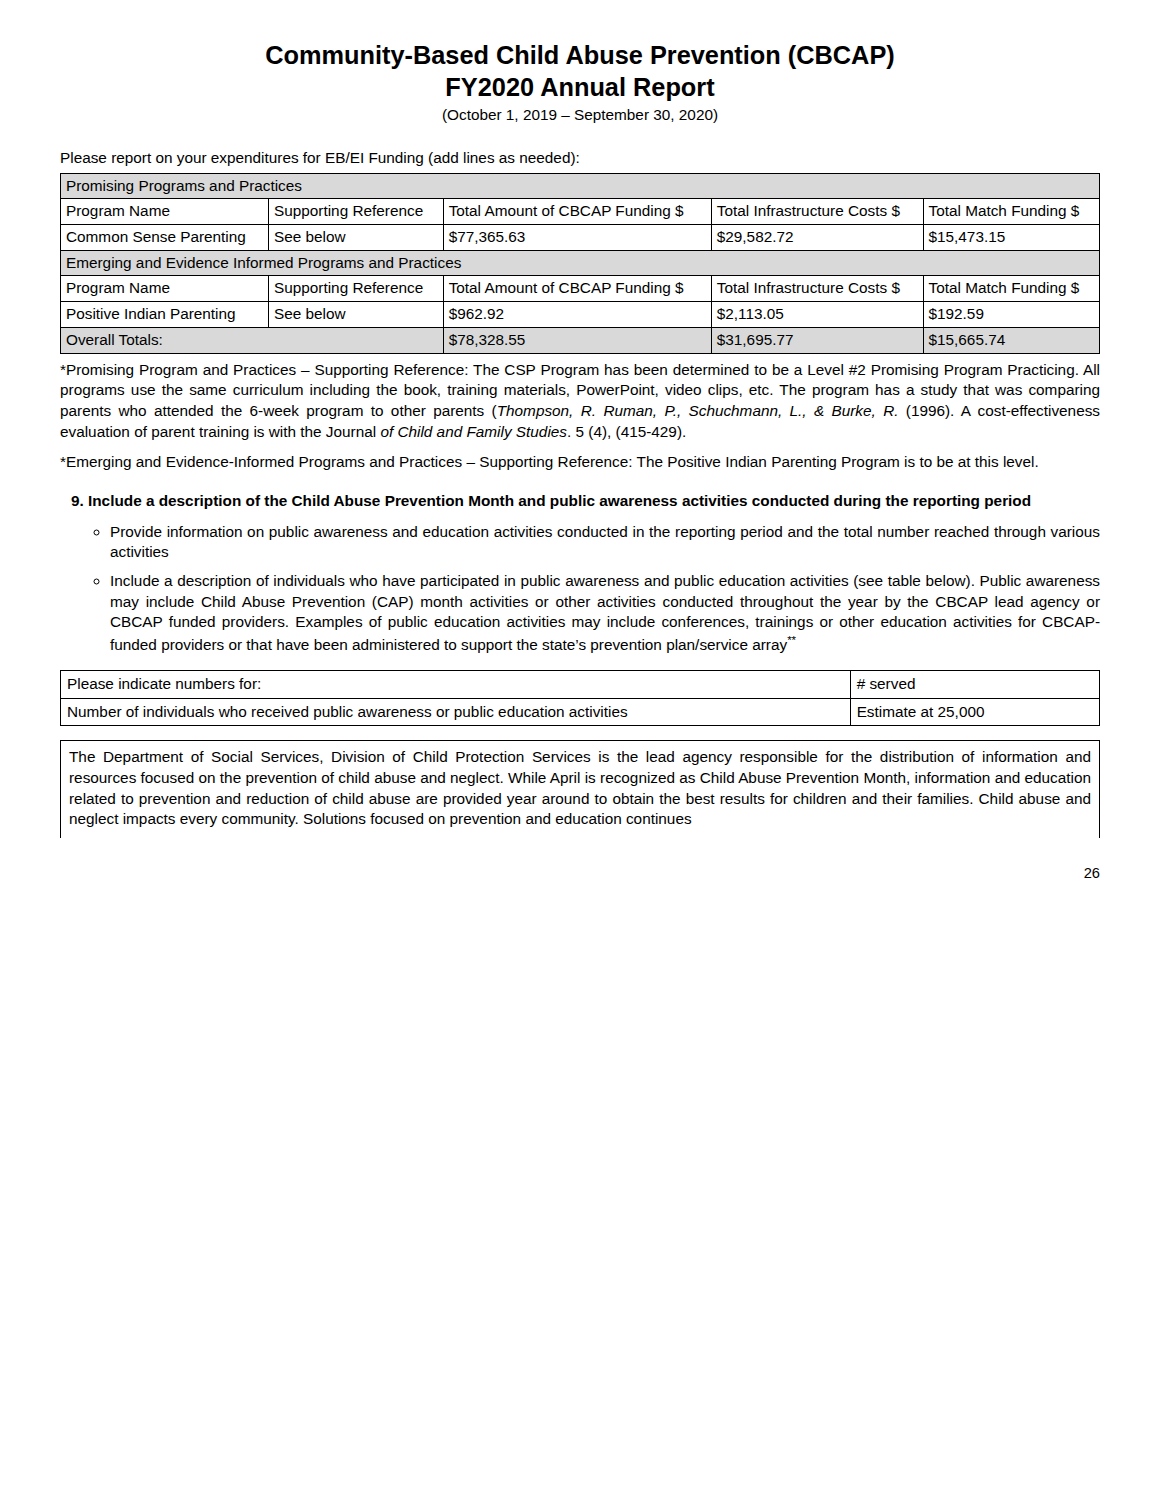Community-Based Child Abuse Prevention (CBCAP)
FY2020 Annual Report
(October 1, 2019 – September 30, 2020)
Please report on your expenditures for EB/EI Funding (add lines as needed):
| Promising Programs and Practices |
| Program Name | Supporting Reference | Total Amount of CBCAP Funding $ | Total Infrastructure Costs $ | Total Match Funding $ |
| Common Sense Parenting | See below | $77,365.63 | $29,582.72 | $15,473.15 |
| Emerging and Evidence Informed Programs and Practices |
| Program Name | Supporting Reference | Total Amount of CBCAP Funding $ | Total Infrastructure Costs $ | Total Match Funding $ |
| Positive Indian Parenting | See below | $962.92 | $2,113.05 | $192.59 |
| Overall Totals: | $78,328.55 | $31,695.77 | $15,665.74 |
*Promising Program and Practices – Supporting Reference: The CSP Program has been determined to be a Level #2 Promising Program Practicing. All programs use the same curriculum including the book, training materials, PowerPoint, video clips, etc. The program has a study that was comparing parents who attended the 6-week program to other parents (Thompson, R. Ruman, P., Schuchmann, L., & Burke, R. (1996). A cost-effectiveness evaluation of parent training is with the Journal of Child and Family Studies. 5 (4), (415-429).
*Emerging and Evidence-Informed Programs and Practices – Supporting Reference: The Positive Indian Parenting Program is to be at this level.
Include a description of the Child Abuse Prevention Month and public awareness activities conducted during the reporting period
Provide information on public awareness and education activities conducted in the reporting period and the total number reached through various activities
Include a description of individuals who have participated in public awareness and public education activities (see table below). Public awareness may include Child Abuse Prevention (CAP) month activities or other activities conducted throughout the year by the CBCAP lead agency or CBCAP funded providers. Examples of public education activities may include conferences, trainings or other education activities for CBCAP-funded providers or that have been administered to support the state’s prevention plan/service array**
| Please indicate numbers for: | # served |
| Number of individuals who received public awareness or public education activities | Estimate at 25,000 |
The Department of Social Services, Division of Child Protection Services is the lead agency responsible for the distribution of information and resources focused on the prevention of child abuse and neglect. While April is recognized as Child Abuse Prevention Month, information and education related to prevention and reduction of child abuse are provided year around to obtain the best results for children and their families. Child abuse and neglect impacts every community. Solutions focused on prevention and education continues
26